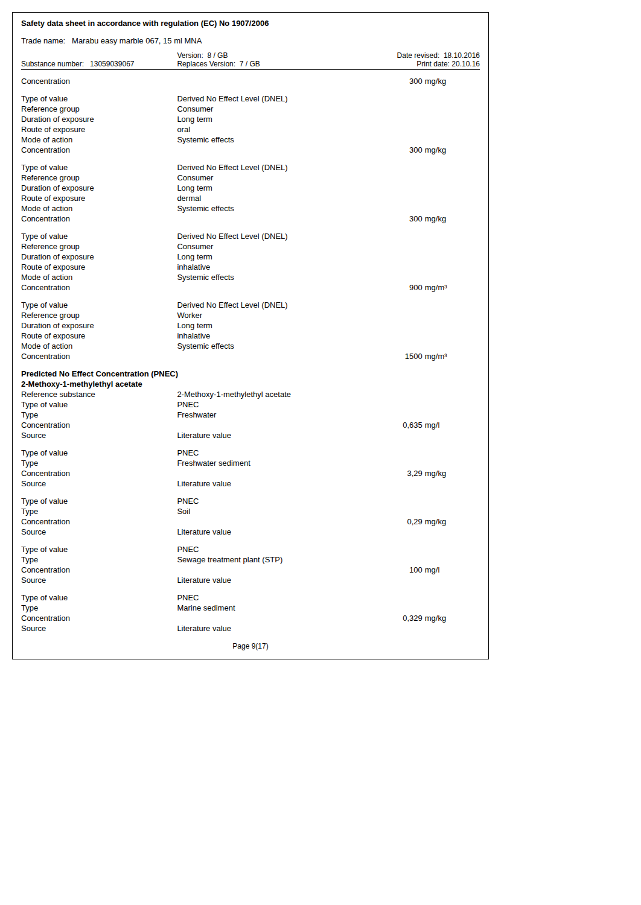Safety data sheet in accordance with regulation (EC) No 1907/2006
Trade name: Marabu easy marble 067, 15 ml MNA
| | Version: 8 / GB | Date revised: 18.10.2016 |
| Substance number: 13059039067 | Replaces Version: 7 / GB | Print date: 20.10.16 |
| Concentration | | 300 | mg/kg |
| Type of value | Derived No Effect Level (DNEL) | | |
| Reference group | Consumer | | |
| Duration of exposure | Long term | | |
| Route of exposure | oral | | |
| Mode of action | Systemic effects | | |
| Concentration | | 300 | mg/kg |
| Type of value | Derived No Effect Level (DNEL) | | |
| Reference group | Consumer | | |
| Duration of exposure | Long term | | |
| Route of exposure | dermal | | |
| Mode of action | Systemic effects | | |
| Concentration | | 300 | mg/kg |
| Type of value | Derived No Effect Level (DNEL) | | |
| Reference group | Consumer | | |
| Duration of exposure | Long term | | |
| Route of exposure | inhalative | | |
| Mode of action | Systemic effects | | |
| Concentration | | 900 | mg/m³ |
| Type of value | Derived No Effect Level (DNEL) | | |
| Reference group | Worker | | |
| Duration of exposure | Long term | | |
| Route of exposure | inhalative | | |
| Mode of action | Systemic effects | | |
| Concentration | | 1500 | mg/m³ |
| Predicted No Effect Concentration (PNEC) |
| 2-Methoxy-1-methylethyl acetate |
| Reference substance | 2-Methoxy-1-methylethyl acetate | | |
| Type of value | PNEC | | |
| Type | Freshwater | | |
| Concentration | | 0,635 | mg/l |
| Source | Literature value | | |
| Type of value | PNEC | | |
| Type | Freshwater sediment | | |
| Concentration | | 3,29 | mg/kg |
| Source | Literature value | | |
| Type of value | PNEC | | |
| Type | Soil | | |
| Concentration | | 0,29 | mg/kg |
| Source | Literature value | | |
| Type of value | PNEC | | |
| Type | Sewage treatment plant (STP) | | |
| Concentration | | 100 | mg/l |
| Source | Literature value | | |
| Type of value | PNEC | | |
| Type | Marine sediment | | |
| Concentration | | 0,329 | mg/kg |
| Source | Literature value | | |
Page 9(17)